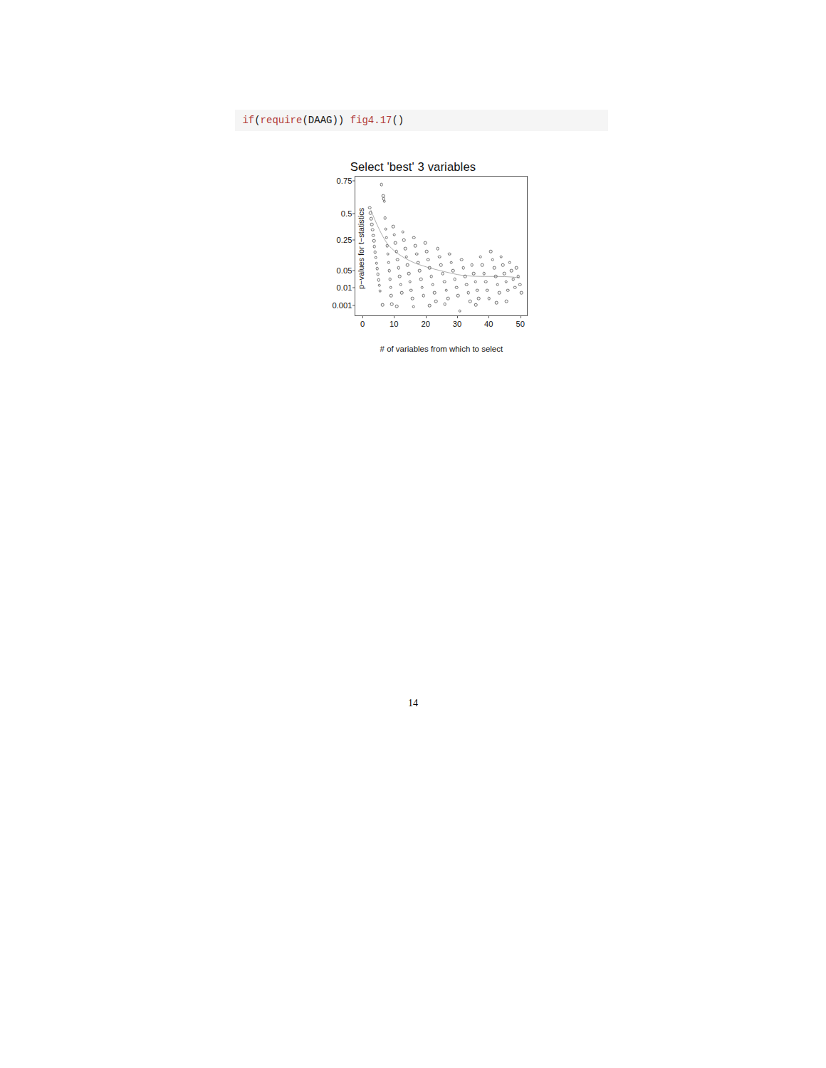if(require(DAAG)) fig4.17()
Select 'best' 3 variables
p−values for t−statistics
0.75 0.5 0.25 0.05 0.01 0.001 0 10 20 30 40 50
# of variables from which to select
14